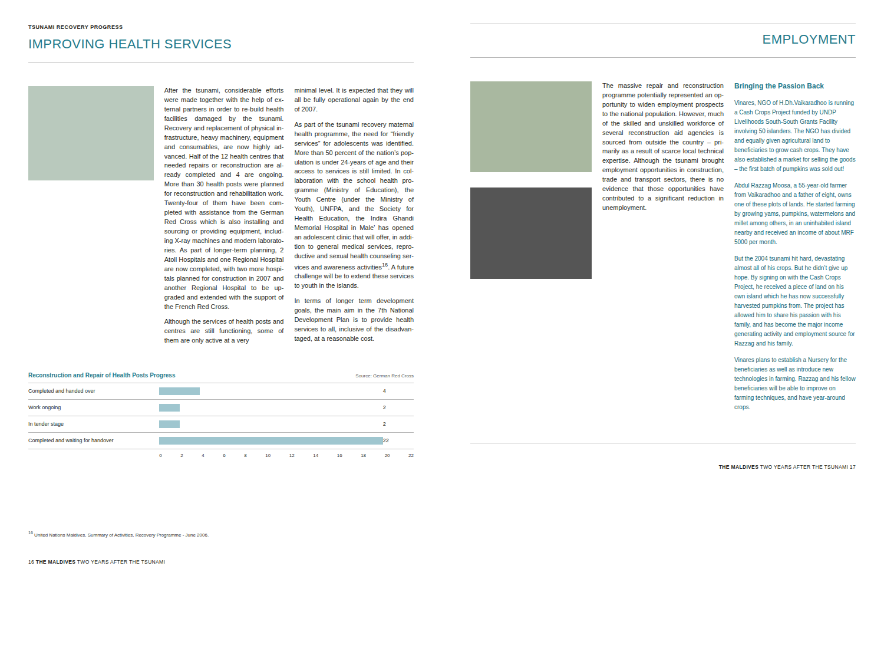Tsunami Recovery Progress
Improving Health Services
After the tsunami, considerable efforts were made together with the help of external partners in order to re-build health facilities damaged by the tsunami. Recovery and replacement of physical infrastructure, heavy machinery, equipment and consumables, are now highly advanced. Half of the 12 health centres that needed repairs or reconstruction are already completed and 4 are ongoing. More than 30 health posts were planned for reconstruction and rehabilitation work. Twenty-four of them have been completed with assistance from the German Red Cross which is also installing and sourcing or providing equipment, including X-ray machines and modern laboratories. As part of longer-term planning, 2 Atoll Hospitals and one Regional Hospital are now completed, with two more hospitals planned for construction in 2007 and another Regional Hospital to be upgraded and extended with the support of the French Red Cross.
Although the services of health posts and centres are still functioning, some of them are only active at a very
minimal level. It is expected that they will all be fully operational again by the end of 2007.
As part of the tsunami recovery maternal health programme, the need for “friendly services” for adolescents was identified. More than 50 percent of the nation’s population is under 24-years of age and their access to services is still limited. In collaboration with the school health programme (Ministry of Education), the Youth Centre (under the Ministry of Youth), UNFPA, and the Society for Health Education, the Indira Ghandi Memorial Hospital in Male’ has opened an adolescent clinic that will offer, in addition to general medical services, reproductive and sexual health counseling services and awareness activities16. A future challenge will be to extend these services to youth in the islands.
In terms of longer term development goals, the main aim in the 7th National Development Plan is to provide health services to all, inclusive of the disadvantaged, at a reasonable cost.
Reconstruction and Repair of Health Posts Progress Source: German Red Cross
| Completed and handed over | | 4 |
| Work ongoing | | 2 |
| In tender stage | | 2 |
| Completed and waiting for handover | | 22 |
0246810121416182022
16 United Nations Maldives, Summary of Activities, Recovery Programme - June 2006.
16 THE MALDIVES TWO YEARS AFTER THE TSUNAMI
Employment
The massive repair and reconstruction programme potentially represented an opportunity to widen employment prospects to the national population. However, much of the skilled and unskilled workforce of several reconstruction aid agencies is sourced from outside the country – primarily as a result of scarce local technical expertise. Although the tsunami brought employment opportunities in construction, trade and transport sectors, there is no evidence that those opportunities have contributed to a significant reduction in unemployment.
Bringing the Passion Back
Vinares, NGO of H.Dh.Vaikaradhoo is running a Cash Crops Project funded by UNDP Livelihoods South-South Grants Facility involving 50 islanders. The NGO has divided and equally given agricultural land to beneficiaries to grow cash crops. They have also established a market for selling the goods – the first batch of pumpkins was sold out!
Abdul Razzag Moosa, a 55-year-old farmer from Vaikaradhoo and a father of eight, owns one of these plots of lands. He started farming by growing yams, pumpkins, watermelons and millet among others, in an uninhabited island nearby and received an income of about MRF 5000 per month.
But the 2004 tsunami hit hard, devastating almost all of his crops. But he didn’t give up hope. By signing on with the Cash Crops Project, he received a piece of land on his own island which he has now successfully harvested pumpkins from. The project has allowed him to share his passion with his family, and has become the major income generating activity and employment source for Razzag and his family.
Vinares plans to establish a Nursery for the beneficiaries as well as introduce new technologies in farming. Razzag and his fellow beneficiaries will be able to improve on farming techniques, and have year-around crops.
THE MALDIVES TWO YEARS AFTER THE TSUNAMI 17